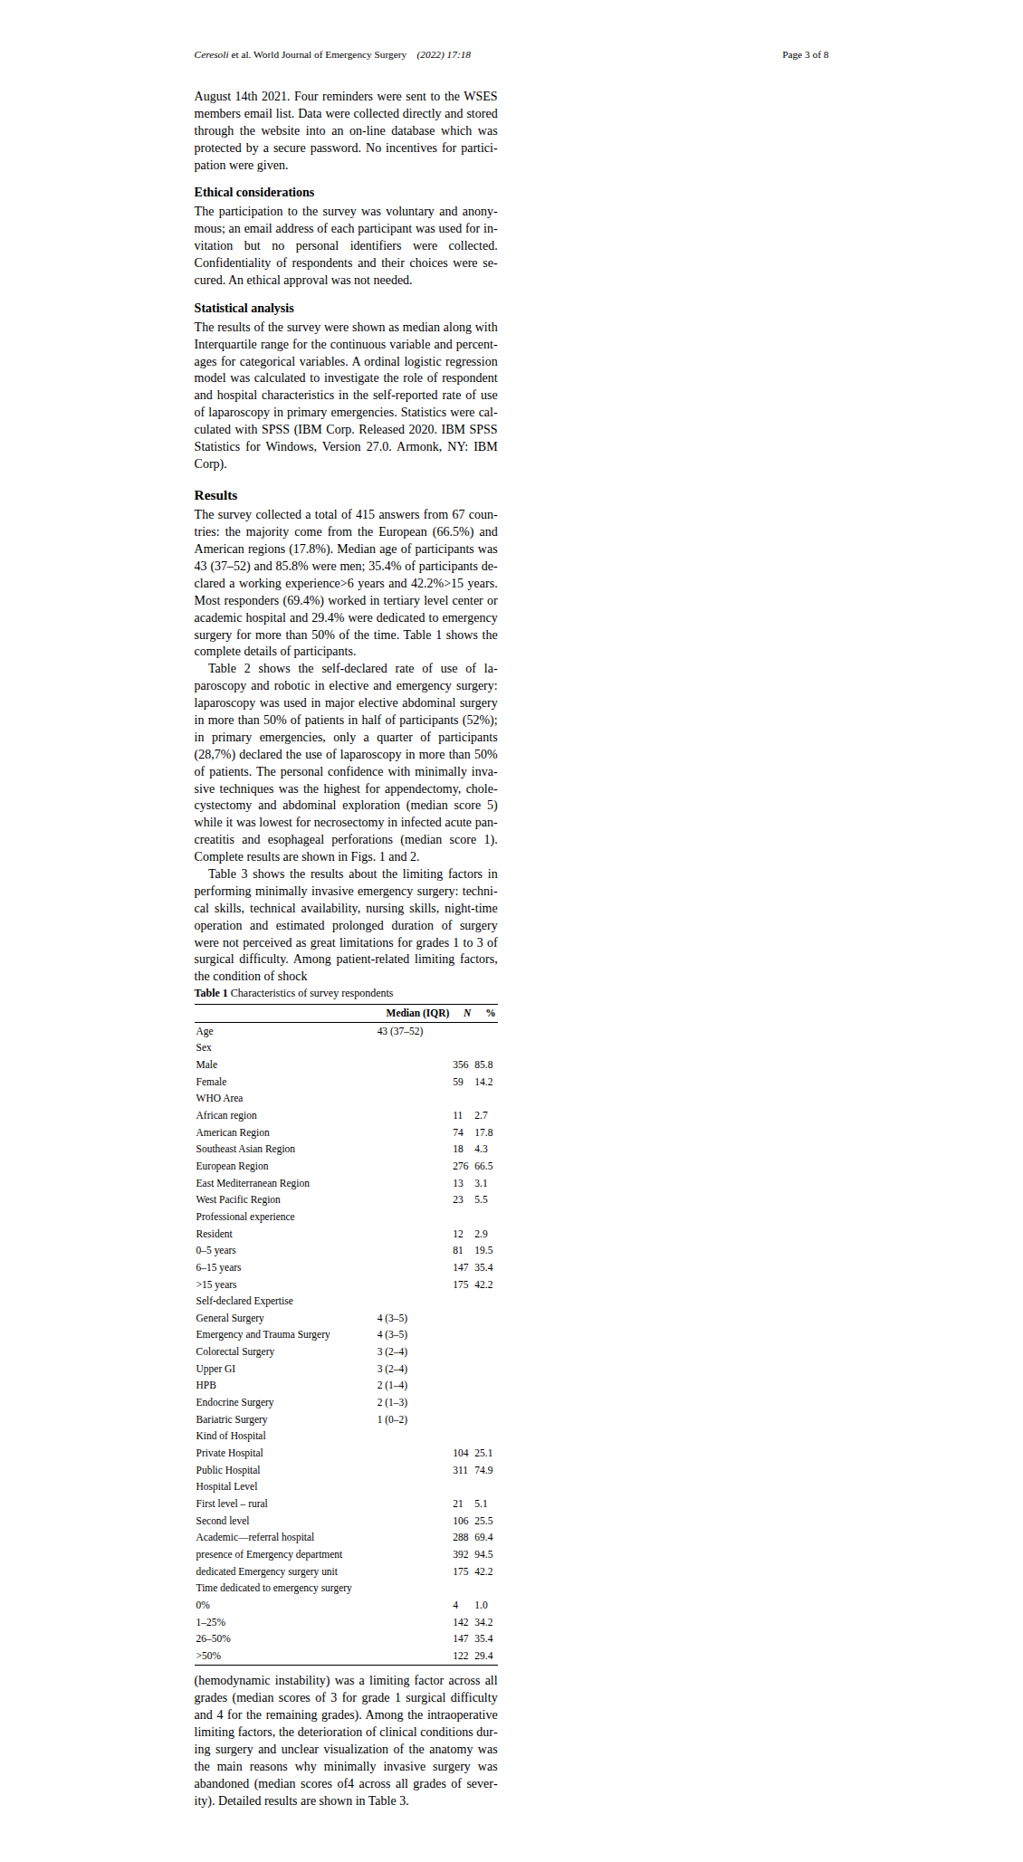Ceresoli et al. World Journal of Emergency Surgery (2022) 17:18
Page 3 of 8
August 14th 2021. Four reminders were sent to the WSES members email list. Data were collected directly and stored through the website into an on-line database which was protected by a secure password. No incentives for participation were given.
Ethical considerations
The participation to the survey was voluntary and anonymous; an email address of each participant was used for invitation but no personal identifiers were collected. Confidentiality of respondents and their choices were secured. An ethical approval was not needed.
Statistical analysis
The results of the survey were shown as median along with Interquartile range for the continuous variable and percentages for categorical variables. A ordinal logistic regression model was calculated to investigate the role of respondent and hospital characteristics in the self-reported rate of use of laparoscopy in primary emergencies. Statistics were calculated with SPSS (IBM Corp. Released 2020. IBM SPSS Statistics for Windows, Version 27.0. Armonk, NY: IBM Corp).
Results
The survey collected a total of 415 answers from 67 countries: the majority come from the European (66.5%) and American regions (17.8%). Median age of participants was 43 (37–52) and 85.8% were men; 35.4% of participants declared a working experience>6 years and 42.2%>15 years. Most responders (69.4%) worked in tertiary level center or academic hospital and 29.4% were dedicated to emergency surgery for more than 50% of the time. Table 1 shows the complete details of participants.
Table 2 shows the self-declared rate of use of laparoscopy and robotic in elective and emergency surgery: laparoscopy was used in major elective abdominal surgery in more than 50% of patients in half of participants (52%); in primary emergencies, only a quarter of participants (28,7%) declared the use of laparoscopy in more than 50% of patients. The personal confidence with minimally invasive techniques was the highest for appendectomy, cholecystectomy and abdominal exploration (median score 5) while it was lowest for necrosectomy in infected acute pancreatitis and esophageal perforations (median score 1). Complete results are shown in Figs. 1 and 2.
Table 3 shows the results about the limiting factors in performing minimally invasive emergency surgery: technical skills, technical availability, nursing skills, night-time operation and estimated prolonged duration of surgery were not perceived as great limitations for grades 1 to 3 of surgical difficulty. Among patient-related limiting factors, the condition of shock
Table 1 Characteristics of survey respondents
| | Median (IQR) | N | % |
| --- | --- | --- | --- |
| Age | 43 (37–52) | | |
| Sex | | | |
| Male | | 356 | 85.8 |
| Female | | 59 | 14.2 |
| WHO Area | | | |
| African region | | 11 | 2.7 |
| American Region | | 74 | 17.8 |
| Southeast Asian Region | | 18 | 4.3 |
| European Region | | 276 | 66.5 |
| East Mediterranean Region | | 13 | 3.1 |
| West Pacific Region | | 23 | 5.5 |
| Professional experience | | | |
| Resident | | 12 | 2.9 |
| 0–5 years | | 81 | 19.5 |
| 6–15 years | | 147 | 35.4 |
| >15 years | | 175 | 42.2 |
| Self-declared Expertise | | | |
| General Surgery | 4 (3–5) | | |
| Emergency and Trauma Surgery | 4 (3–5) | | |
| Colorectal Surgery | 3 (2–4) | | |
| Upper GI | 3 (2–4) | | |
| HPB | 2 (1–4) | | |
| Endocrine Surgery | 2 (1–3) | | |
| Bariatric Surgery | 1 (0–2) | | |
| Kind of Hospital | | | |
| Private Hospital | | 104 | 25.1 |
| Public Hospital | | 311 | 74.9 |
| Hospital Level | | | |
| First level – rural | | 21 | 5.1 |
| Second level | | 106 | 25.5 |
| Academic—referral hospital | | 288 | 69.4 |
| presence of Emergency department | | 392 | 94.5 |
| dedicated Emergency surgery unit | | 175 | 42.2 |
| Time dedicated to emergency surgery | | | |
| 0% | | 4 | 1.0 |
| 1–25% | | 142 | 34.2 |
| 26–50% | | 147 | 35.4 |
| >50% | | 122 | 29.4 |
(hemodynamic instability) was a limiting factor across all grades (median scores of 3 for grade 1 surgical difficulty and 4 for the remaining grades). Among the intraoperative limiting factors, the deterioration of clinical conditions during surgery and unclear visualization of the anatomy was the main reasons why minimally invasive surgery was abandoned (median scores of4 across all grades of severity). Detailed results are shown in Table 3.